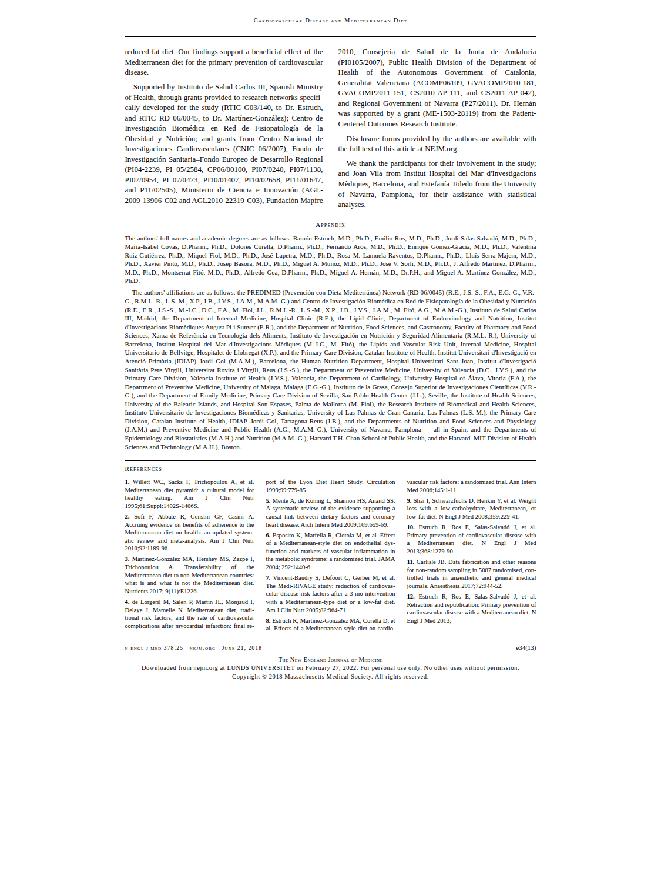Cardiovascular Disease and Mediterranean Diet
reduced-fat diet. Our findings support a beneficial effect of the Mediterranean diet for the primary prevention of cardiovascular disease.
Supported by Instituto de Salud Carlos III, Spanish Ministry of Health, through grants provided to research networks specifically developed for the study (RTIC G03/140, to Dr. Estruch, and RTIC RD 06/0045, to Dr. Martínez-González); Centro de Investigación Biomédica en Red de Fisiopatología de la Obesidad y Nutrición; and grants from Centro Nacional de Investigaciones Cardiovasculares (CNIC 06/2007), Fondo de Investigación Sanitaria–Fondo Europeo de Desarrollo Regional (PI04-2239, PI 05/2584, CP06/00100, PI07/0240, PI07/1138, PI07/0954, PI 07/0473, PI10/01407, PI10/02658, PI11/01647, and P11/02505), Ministerio de Ciencia e Innovación (AGL-2009-13906-C02 and AGL2010-22319-C03), Fundación Mapfre 2010, Consejería de Salud de la Junta de Andalucía (PI0105/2007), Public Health Division of the Department of Health of the Autonomous Government of Catalonia, Generalitat Valenciana (ACOMP06109, GVACOMP2010-181, GVACOMP2011-151, CS2010-AP-111, and CS2011-AP-042), and Regional Government of Navarra (P27/2011). Dr. Hernán was supported by a grant (ME-1503-28119) from the Patient-Centered Outcomes Research Institute.
Disclosure forms provided by the authors are available with the full text of this article at NEJM.org.
We thank the participants for their involvement in the study; and Joan Vila from Institut Hospital del Mar d'Investigacions Mèdiques, Barcelona, and Estefanía Toledo from the University of Navarra, Pamplona, for their assistance with statistical analyses.
Appendix
The authors' full names and academic degrees are as follows: Ramón Estruch, M.D., Ph.D., Emilio Ros, M.D., Ph.D., Jordi Salas-Salvadó, M.D., Ph.D., Maria-Isabel Covas, D.Pharm., Ph.D., Dolores Corella, D.Pharm., Ph.D., Fernando Arós, M.D., Ph.D., Enrique Gómez-Gracia, M.D., Ph.D., Valentina Ruiz-Gutiérrez, Ph.D., Miquel Fiol, M.D., Ph.D., José Lapetra, M.D., Ph.D., Rosa M. Lamuela-Raventos, D.Pharm., Ph.D., Lluís Serra-Majem, M.D., Ph.D., Xavier Pintó, M.D., Ph.D., Josep Basora, M.D., Ph.D., Miguel A. Muñoz, M.D., Ph.D., José V. Sorlí, M.D., Ph.D., J. Alfredo Martínez, D.Pharm., M.D., Ph.D., Montserrat Fitó, M.D., Ph.D., Alfredo Gea, D.Pharm., Ph.D., Miguel A. Hernán, M.D., Dr.P.H., and Miguel A. Martínez-González, M.D., Ph.D.
The authors' affiliations are as follows: the PREDIMED (Prevención con Dieta Mediterránea) Network (RD 06/0045) (R.E., J.S.-S., F.A., E.G.-G., V.R.-G., R.M.L.-R., L.S.-M., X.P., J.B., J.V.S., J.A.M., M.A.M.-G.) and Centro de Investigación Biomédica en Red de Fisiopatología de la Obesidad y Nutrición (R.E., E.R., J.S.-S., M.-I.C., D.C., F.A., M. Fiol, J.L., R.M.L.-R., L.S.-M., X.P., J.B., J.V.S., J.A.M., M. Fitó, A.G., M.A.M.-G.), Instituto de Salud Carlos III, Madrid, the Department of Internal Medicine, Hospital Clinic (R.E.), the Lipid Clinic, Department of Endocrinology and Nutrition, Institut d'Investigacions Biomèdiques August Pi i Sunyer (E.R.), and the Department of Nutrition, Food Sciences, and Gastronomy, Faculty of Pharmacy and Food Sciences, Xarxa de Referència en Tecnologia dels Aliments, Instituto de Investigación en Nutrición y Seguridad Alimentaria (R.M.L.-R.), University of Barcelona, Institut Hospital del Mar d'Investigacions Mèdiques (M.-I.C., M. Fitó), the Lipids and Vascular Risk Unit, Internal Medicine, Hospital Universitario de Bellvitge, Hospitalet de Llobregat (X.P.), and the Primary Care Division, Catalan Institute of Health, Institut Universitari d'Investigació en Atenció Primària (IDIAP)–Jordi Gol (M.A.M.), Barcelona, the Human Nutrition Department, Hospital Universitari Sant Joan, Institut d'Investigació Sanitària Pere Virgili, Universitat Rovira i Virgili, Reus (J.S.-S.), the Department of Preventive Medicine, University of Valencia (D.C., J.V.S.), and the Primary Care Division, Valencia Institute of Health (J.V.S.), Valencia, the Department of Cardiology, University Hospital of Álava, Vitoria (F.A.), the Department of Preventive Medicine, University of Malaga, Malaga (E.G.-G.), Instituto de la Grasa, Consejo Superior de Investigaciones Científicas (V.R.-G.), and the Department of Family Medicine, Primary Care Division of Sevilla, San Pablo Health Center (J.L.), Seville, the Institute of Health Sciences, University of the Balearic Islands, and Hospital Son Espases, Palma de Mallorca (M. Fiol), the Research Institute of Biomedical and Health Sciences, Instituto Universitario de Investigaciones Biomédicas y Sanitarias, University of Las Palmas de Gran Canaria, Las Palmas (L.S.-M.), the Primary Care Division, Catalan Institute of Health, IDIAP–Jordi Gol, Tarragona-Reus (J.B.), and the Departments of Nutrition and Food Sciences and Physiology (J.A.M.) and Preventive Medicine and Public Health (A.G., M.A.M.-G.), University of Navarra, Pamplona — all in Spain; and the Departments of Epidemiology and Biostatistics (M.A.H.) and Nutrition (M.A.M.-G.), Harvard T.H. Chan School of Public Health, and the Harvard–MIT Division of Health Sciences and Technology (M.A.H.), Boston.
References
1. Willett WC, Sacks F, Trichopoulou A, et al. Mediterranean diet pyramid: a cultural model for healthy eating. Am J Clin Nutr 1995;61:Suppl:1402S-1406S.
2. Sofi F, Abbate R, Gensini GF, Casini A. Accruing evidence on benefits of adherence to the Mediterranean diet on health: an updated systematic review and meta-analysis. Am J Clin Nutr 2010;92:1189-96.
3. Martínez-González MÁ, Hershey MS, Zazpe I, Trichopoulou A. Transferability of the Mediterranean diet to non-Mediterranean countries: what is and what is not the Mediterranean diet. Nutrients 2017; 9(11):E1226.
4. de Lorgeril M, Salen P, Martin JL, Monjaud I, Delaye J, Mamelle N. Mediterranean diet, traditional risk factors, and the rate of cardiovascular complications after myocardial infarction: final report of the Lyon Diet Heart Study. Circulation 1999;99:779-85.
5. Mente A, de Koning L, Shannon HS, Anand SS. A systematic review of the evidence supporting a causal link between dietary factors and coronary heart disease. Arch Intern Med 2009;169:659-69.
6. Esposito K, Marfella R, Ciotola M, et al. Effect of a Mediterranean-style diet on endothelial dysfunction and markers of vascular inflammation in the metabolic syndrome: a randomized trial. JAMA 2004; 292:1440-6.
7. Vincent-Baudry S, Defoort C, Gerber M, et al. The Medi-RIVAGE study: reduction of cardiovascular disease risk factors after a 3-mo intervention with a Mediterranean-type diet or a low-fat diet. Am J Clin Nutr 2005;82:964-71.
8. Estruch R, Martínez-González MA, Corella D, et al. Effects of a Mediterranean-style diet on cardiovascular risk factors: a randomized trial. Ann Intern Med 2006;145:1-11.
9. Shai I, Schwarzfuchs D, Henkin Y, et al. Weight loss with a low-carbohydrate, Mediterranean, or low-fat diet. N Engl J Med 2008;359:229-41.
10. Estruch R, Ros E, Salas-Salvadó J, et al. Primary prevention of cardiovascular disease with a Mediterranean diet. N Engl J Med 2013;368:1279-90.
11. Carlisle JB. Data fabrication and other reasons for non-random sampling in 5087 randomised, controlled trials in anaesthetic and general medical journals. Anaesthesia 2017;72:944-52.
12. Estruch R, Ros E, Salas-Salvadó J, et al. Retraction and republication: Primary prevention of cardiovascular disease with a Mediterranean diet. N Engl J Med 2013;
n engl j med 378;25 nejm.org June 21, 2018 e34(13)
The New England Journal of Medicine
Downloaded from nejm.org at LUNDS UNIVERSITET on February 27, 2022. For personal use only. No other uses without permission.
Copyright © 2018 Massachusetts Medical Society. All rights reserved.